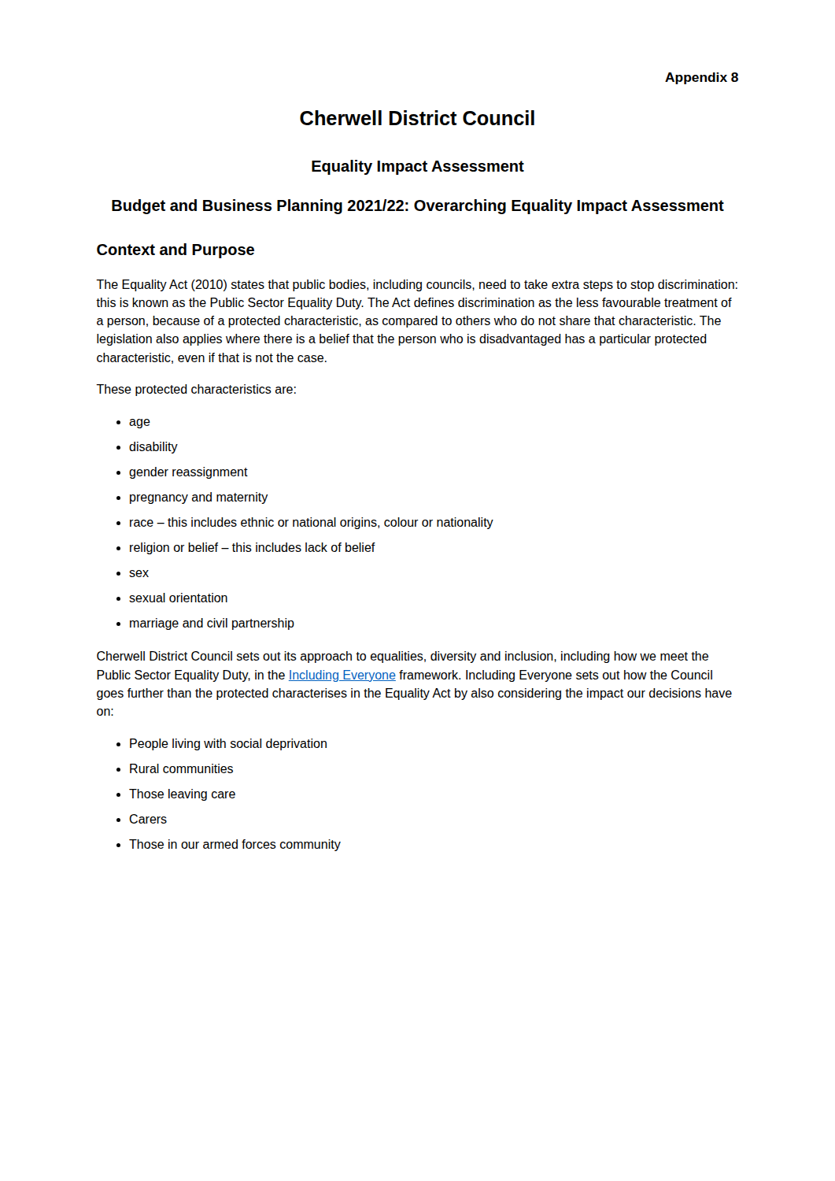Appendix 8
Cherwell District Council
Equality Impact Assessment
Budget and Business Planning 2021/22: Overarching Equality Impact Assessment
Context and Purpose
The Equality Act (2010) states that public bodies, including councils, need to take extra steps to stop discrimination: this is known as the Public Sector Equality Duty. The Act defines discrimination as the less favourable treatment of a person, because of a protected characteristic, as compared to others who do not share that characteristic. The legislation also applies where there is a belief that the person who is disadvantaged has a particular protected characteristic, even if that is not the case.
These protected characteristics are:
age
disability
gender reassignment
pregnancy and maternity
race – this includes ethnic or national origins, colour or nationality
religion or belief – this includes lack of belief
sex
sexual orientation
marriage and civil partnership
Cherwell District Council sets out its approach to equalities, diversity and inclusion, including how we meet the Public Sector Equality Duty, in the Including Everyone framework. Including Everyone sets out how the Council goes further than the protected characterises in the Equality Act by also considering the impact our decisions have on:
People living with social deprivation
Rural communities
Those leaving care
Carers
Those in our armed forces community